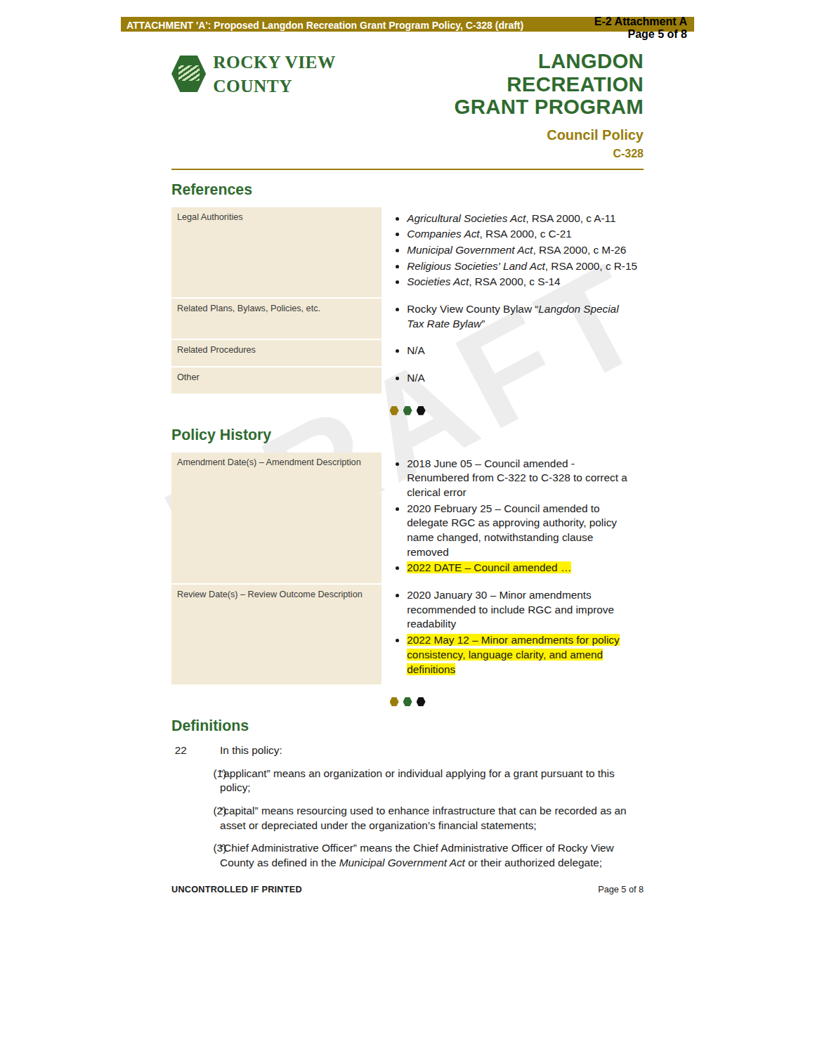DRAFT
ATTACHMENT 'A': Proposed Langdon Recreation Grant Program Policy, C-328 (draft)
E-2 Attachment A Page 5 of 8
ROCKY VIEW COUNTY
LANGDON RECREATION
GRANT PROGRAM
Council Policy
C-328
References
| Legal Authorities | Agricultural Societies Act , RSA 2000, c A-11 Companies Act , RSA 2000, c C-21 Municipal Government Act , RSA 2000, c M-26 Religious Societies' Land Act , RSA 2000, c R-15 Societies Act , RSA 2000, c S-14 |
| Related Plans, Bylaws, Policies, etc. | Rocky View County Bylaw “ Langdon Special Tax Rate Bylaw ” |
| Related Procedures | N/A |
| Other | N/A |
Policy History
| Amendment Date(s) – Amendment Description | 2018 June 05 – Council amended - Renumbered from C-322 to C-328 to correct a clerical error 2020 February 25 – Council amended to delegate RGC as approving authority, policy name changed, notwithstanding clause removed 2022 DATE – Council amended … |
| Review Date(s) – Review Outcome Description | 2020 January 30 – Minor amendments recommended to include RGC and improve readability 2022 May 12 – Minor amendments for policy consistency, language clarity, and amend definitions |
Definitions
22
In this policy:
(1)
“applicant” means an organization or individual applying for a grant pursuant to this policy;
(2)
“capital” means resourcing used to enhance infrastructure that can be recorded as an asset or depreciated under the organization’s financial statements;
(3)
“Chief Administrative Officer” means the Chief Administrative Officer of Rocky View County as defined in the Municipal Government Act or their authorized delegate;
UNCONTROLLED IF PRINTED
Page 5 of 8